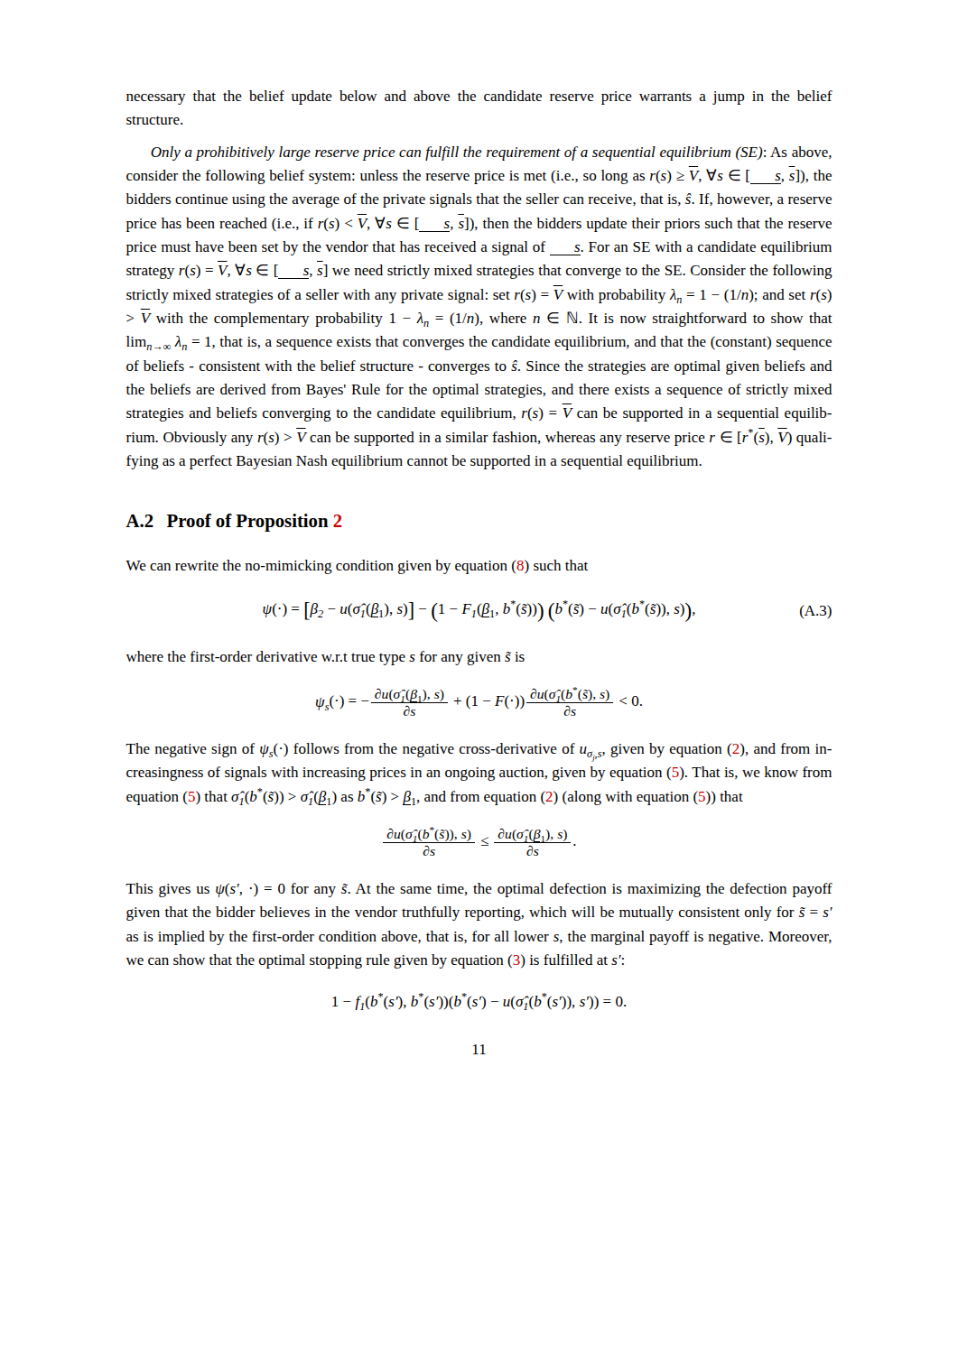necessary that the belief update below and above the candidate reserve price warrants a jump in the belief structure.
Only a prohibitively large reserve price can fulfill the requirement of a sequential equilibrium (SE): As above, consider the following belief system: unless the reserve price is met (i.e., so long as r(s) ≥ V, ∀s ∈ [s, s]), the bidders continue using the average of the private signals that the seller can receive, that is, ŝ. If, however, a reserve price has been reached (i.e., if r(s) < V, ∀s ∈ [s, s]), then the bidders update their priors such that the reserve price must have been set by the vendor that has received a signal of s. For an SE with a candidate equilibrium strategy r(s) = V, ∀s ∈ [s, s] we need strictly mixed strategies that converge to the SE. Consider the following strictly mixed strategies of a seller with any private signal: set r(s) = V with probability λn = 1 − (1/n); and set r(s) > V with the complementary probability 1 − λn = (1/n), where n ∈ ℕ. It is now straightforward to show that limn→∞ λn = 1, that is, a sequence exists that converges the candidate equilibrium, and that the (constant) sequence of beliefs - consistent with the belief structure - converges to ŝ. Since the strategies are optimal given beliefs and the beliefs are derived from Bayes' Rule for the optimal strategies, and there exists a sequence of strictly mixed strategies and beliefs converging to the candidate equilibrium, r(s) = V can be supported in a sequential equilibrium. Obviously any r(s) > V can be supported in a similar fashion, whereas any reserve price r ∈ [r*(s), V) qualifying as a perfect Bayesian Nash equilibrium cannot be supported in a sequential equilibrium.
A.2 Proof of Proposition 2
We can rewrite the no-mimicking condition given by equation (8) such that
ψ(·) = [β2 − u(σ̂1(β1), s)] − (1 − F1(β1, b*(s̃))) (b*(s̃) − u(σ̂1(b*(s̃)), s)), (A.3)
where the first-order derivative w.r.t true type s for any given s̃ is
ψs(·) = −∂u(σ̂1(β1), s)∂s + (1 − F(·))∂u(σ̂1(b*(s̃), s)∂s < 0.
The negative sign of ψs(·) follows from the negative cross-derivative of uσj,s, given by equation (2), and from increasingness of signals with increasing prices in an ongoing auction, given by equation (5). That is, we know from equation (5) that σ̂1(b*(s̃)) > σ̂1(β1) as b*(s̃) > β1, and from equation (2) (along with equation (5)) that
∂u(σ̂1(b*(s̃)), s)∂s ≤ ∂u(σ̂1(β1), s)∂s.
This gives us ψ(s′, ·) = 0 for any s̃. At the same time, the optimal defection is maximizing the defection payoff given that the bidder believes in the vendor truthfully reporting, which will be mutually consistent only for s̃ = s′ as is implied by the first-order condition above, that is, for all lower s, the marginal payoff is negative. Moreover, we can show that the optimal stopping rule given by equation (3) is fulfilled at s′:
1 − f1(b*(s′), b*(s′))(b*(s′) − u(σ̂1(b*(s′)), s′)) = 0.
11